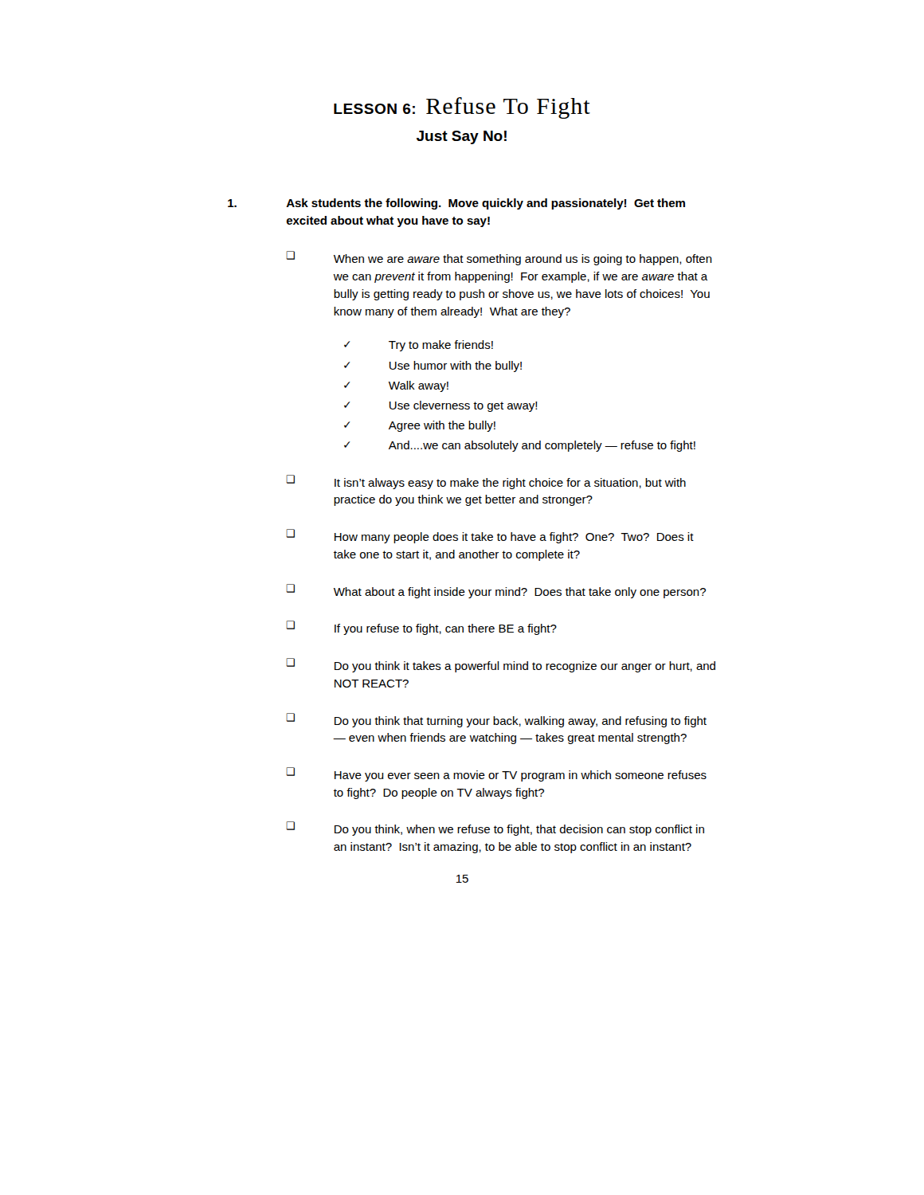LESSON 6: Refuse To Fight
Just Say No!
1. Ask students the following. Move quickly and passionately! Get them excited about what you have to say!
❑ When we are aware that something around us is going to happen, often we can prevent it from happening! For example, if we are aware that a bully is getting ready to push or shove us, we have lots of choices! You know many of them already! What are they?
✓Try to make friends!
✓Use humor with the bully!
✓Walk away!
✓Use cleverness to get away!
✓Agree with the bully!
✓And....we can absolutely and completely — refuse to fight!
❑ It isn’t always easy to make the right choice for a situation, but with practice do you think we get better and stronger?
❑ How many people does it take to have a fight? One? Two? Does it take one to start it, and another to complete it?
❑ What about a fight inside your mind? Does that take only one person?
❑ If you refuse to fight, can there BE a fight?
❑ Do you think it takes a powerful mind to recognize our anger or hurt, and NOT REACT?
❑ Do you think that turning your back, walking away, and refusing to fight — even when friends are watching — takes great mental strength?
❑ Have you ever seen a movie or TV program in which someone refuses to fight? Do people on TV always fight?
❑ Do you think, when we refuse to fight, that decision can stop conflict in an instant? Isn’t it amazing, to be able to stop conflict in an instant?
15